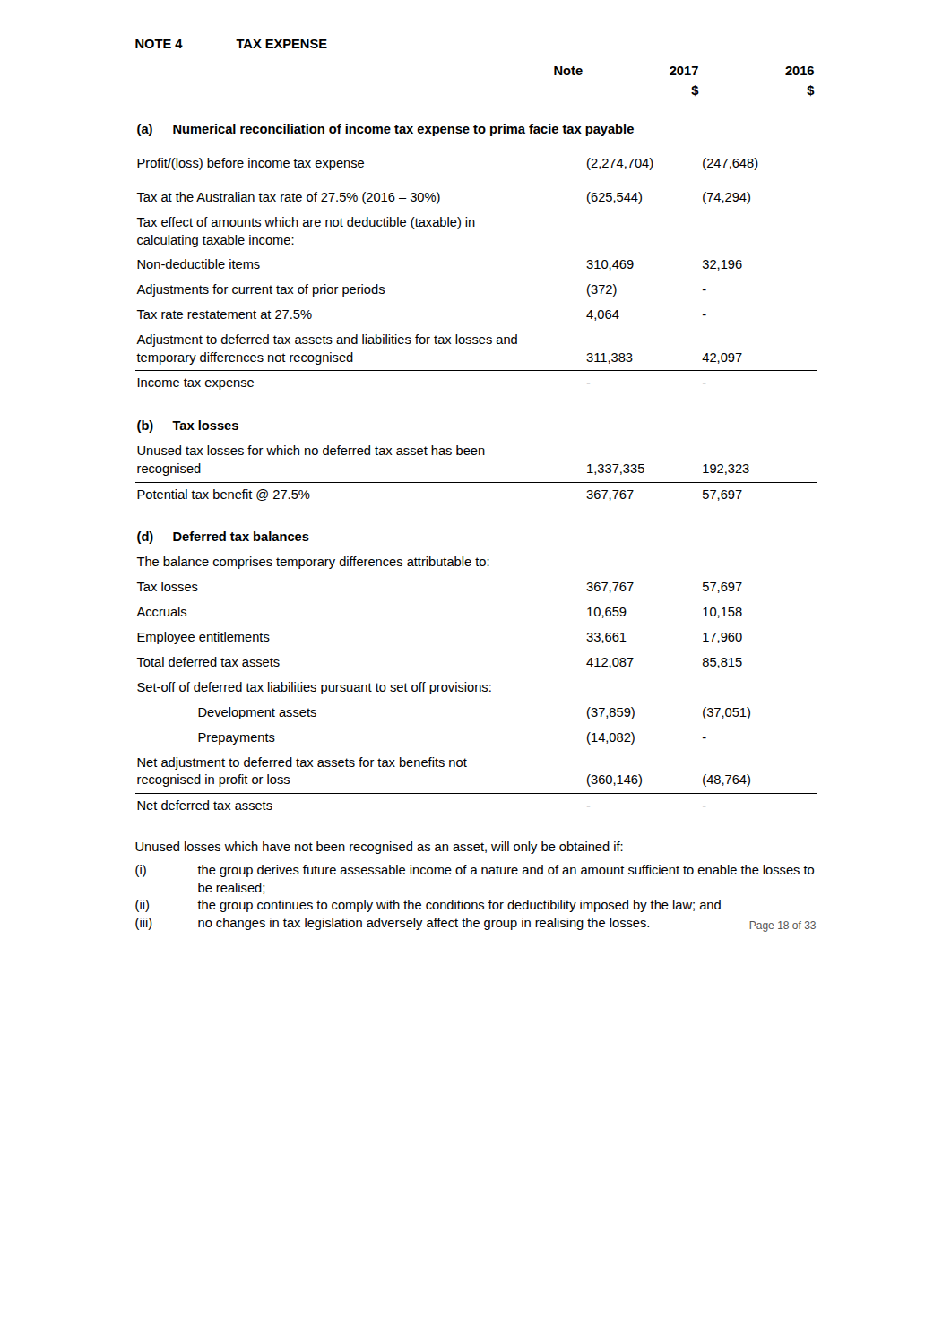NOTE 4 TAX EXPENSE
| | Note | 2017 | 2016 |
| --- | --- | --- | --- |
| | | $ | $ |
| (a) Numerical reconciliation of income tax expense to prima facie tax payable |
| Profit/(loss) before income tax expense | | (2,274,704) | (247,648) |
| Tax at the Australian tax rate of 27.5% (2016 – 30%) | | (625,544) | (74,294) |
| Tax effect of amounts which are not deductible (taxable) in calculating taxable income: | | | |
| Non-deductible items | | 310,469 | 32,196 |
| Adjustments for current tax of prior periods | | (372) | - |
| Tax rate restatement at 27.5% | | 4,064 | - |
| Adjustment to deferred tax assets and liabilities for tax losses and temporary differences not recognised | | 311,383 | 42,097 |
| Income tax expense | | - | - |
| (b) Tax losses |
| Unused tax losses for which no deferred tax asset has been recognised | | 1,337,335 | 192,323 |
| Potential tax benefit @ 27.5% | | 367,767 | 57,697 |
| (d) Deferred tax balances |
| The balance comprises temporary differences attributable to: | | | |
| Tax losses | | 367,767 | 57,697 |
| Accruals | | 10,659 | 10,158 |
| Employee entitlements | | 33,661 | 17,960 |
| Total deferred tax assets | | 412,087 | 85,815 |
| Set-off of deferred tax liabilities pursuant to set off provisions: | | | |
| Development assets | | (37,859) | (37,051) |
| Prepayments | | (14,082) | - |
| Net adjustment to deferred tax assets for tax benefits not recognised in profit or loss | | (360,146) | (48,764) |
| Net deferred tax assets | | - | - |
Unused losses which have not been recognised as an asset, will only be obtained if:
(i) the group derives future assessable income of a nature and of an amount sufficient to enable the losses to be realised;
(ii) the group continues to comply with the conditions for deductibility imposed by the law; and
(iii) no changes in tax legislation adversely affect the group in realising the losses.
Page 18 of 33